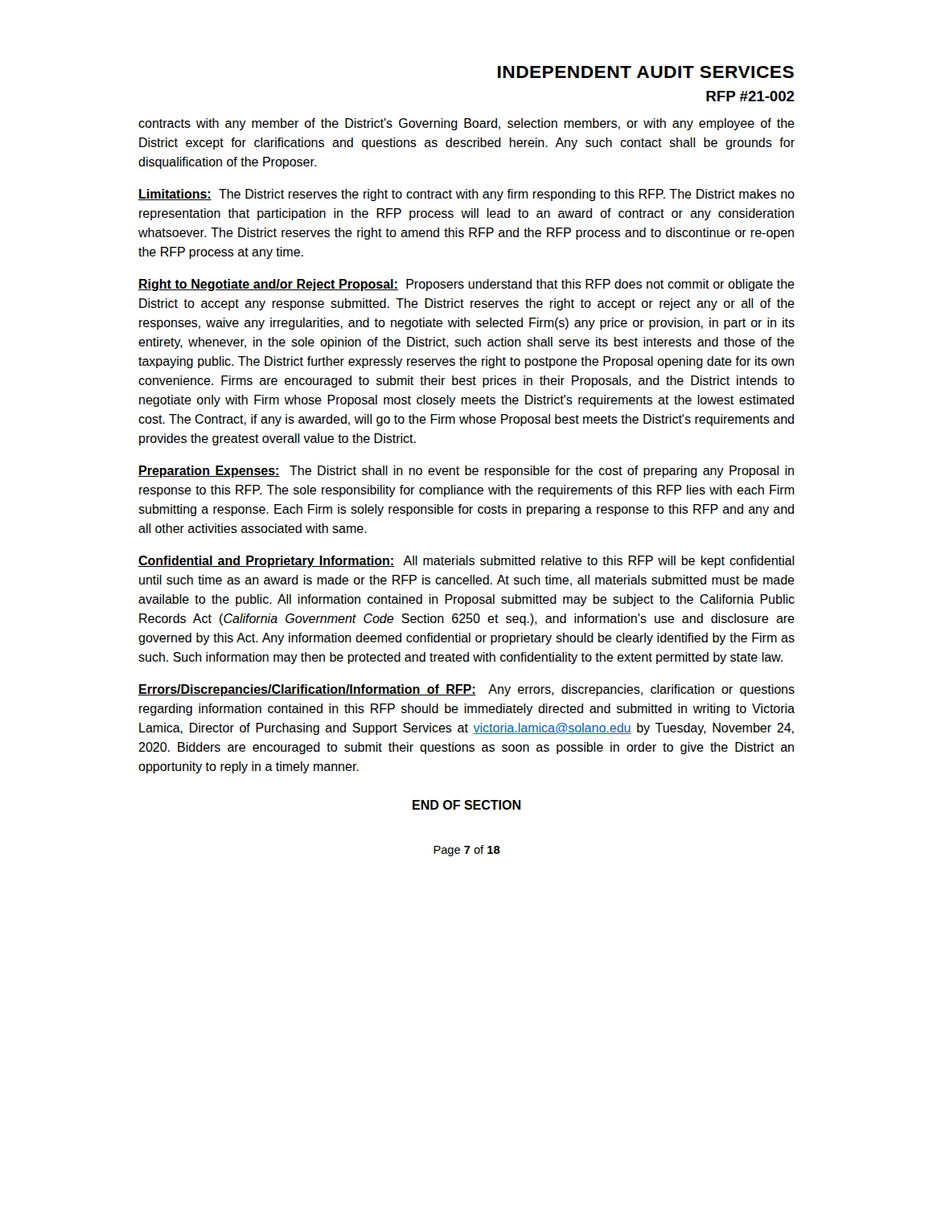INDEPENDENT AUDIT SERVICES
RFP #21-002
contracts with any member of the District's Governing Board, selection members, or with any employee of the District except for clarifications and questions as described herein. Any such contact shall be grounds for disqualification of the Proposer.
Limitations: The District reserves the right to contract with any firm responding to this RFP. The District makes no representation that participation in the RFP process will lead to an award of contract or any consideration whatsoever. The District reserves the right to amend this RFP and the RFP process and to discontinue or re-open the RFP process at any time.
Right to Negotiate and/or Reject Proposal: Proposers understand that this RFP does not commit or obligate the District to accept any response submitted. The District reserves the right to accept or reject any or all of the responses, waive any irregularities, and to negotiate with selected Firm(s) any price or provision, in part or in its entirety, whenever, in the sole opinion of the District, such action shall serve its best interests and those of the taxpaying public. The District further expressly reserves the right to postpone the Proposal opening date for its own convenience. Firms are encouraged to submit their best prices in their Proposals, and the District intends to negotiate only with Firm whose Proposal most closely meets the District's requirements at the lowest estimated cost. The Contract, if any is awarded, will go to the Firm whose Proposal best meets the District's requirements and provides the greatest overall value to the District.
Preparation Expenses: The District shall in no event be responsible for the cost of preparing any Proposal in response to this RFP. The sole responsibility for compliance with the requirements of this RFP lies with each Firm submitting a response. Each Firm is solely responsible for costs in preparing a response to this RFP and any and all other activities associated with same.
Confidential and Proprietary Information: All materials submitted relative to this RFP will be kept confidential until such time as an award is made or the RFP is cancelled. At such time, all materials submitted must be made available to the public. All information contained in Proposal submitted may be subject to the California Public Records Act (California Government Code Section 6250 et seq.), and information's use and disclosure are governed by this Act. Any information deemed confidential or proprietary should be clearly identified by the Firm as such. Such information may then be protected and treated with confidentiality to the extent permitted by state law.
Errors/Discrepancies/Clarification/Information of RFP: Any errors, discrepancies, clarification or questions regarding information contained in this RFP should be immediately directed and submitted in writing to Victoria Lamica, Director of Purchasing and Support Services at victoria.lamica@solano.edu by Tuesday, November 24, 2020. Bidders are encouraged to submit their questions as soon as possible in order to give the District an opportunity to reply in a timely manner.
END OF SECTION
Page 7 of 18